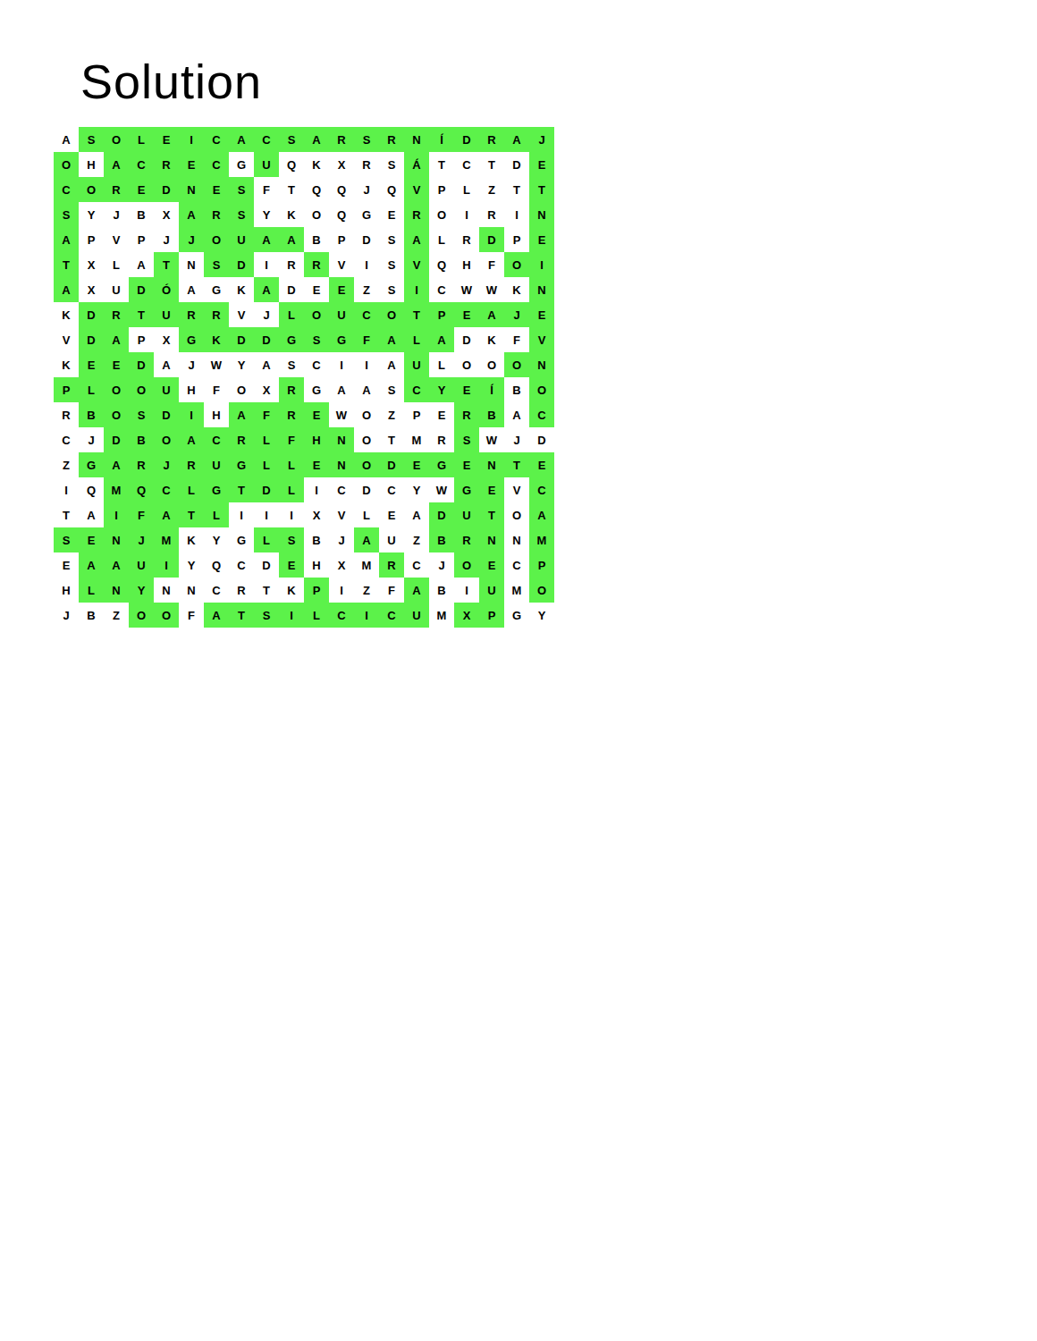Solution
| A | S | O | L | E | I | C | A | C | S | A | R | S | R | N | Í | D | R | A | J |
| O | H | A | C | R | E | C | G | U | Q | K | X | R | S | Á | T | C | T | D | E |
| C | O | R | E | D | N | E | S | F | T | Q | Q | J | Q | V | P | L | Z | T | T |
| S | Y | J | B | X | A | R | S | Y | K | O | Q | G | E | R | O | I | R | I | N |
| A | P | V | P | J | J | O | U | A | A | B | P | D | S | A | L | R | D | P | E |
| T | X | L | A | T | N | S | D | I | R | R | V | I | S | V | Q | H | F | O | I |
| A | X | U | D | Ó | A | G | K | A | D | E | E | Z | S | I | C | W | W | K | N |
| K | D | R | T | U | R | R | V | J | L | O | U | C | O | T | P | E | A | J | E |
| V | D | A | P | X | G | K | D | D | G | S | G | F | A | L | A | D | K | F | V |
| K | E | E | D | A | J | W | Y | A | S | C | I | I | A | U | L | O | O | O | N |
| P | L | O | O | U | H | F | O | X | R | G | A | A | S | C | Y | E | Í | B | O |
| R | B | O | S | D | I | H | A | F | R | E | W | O | Z | P | E | R | B | A | C |
| C | J | D | B | O | A | C | R | L | F | H | N | O | T | M | R | S | W | J | D |
| Z | G | A | R | J | R | U | G | L | L | E | N | O | D | E | G | E | N | T | E |
| I | Q | M | Q | C | L | G | T | D | L | I | C | D | C | Y | W | G | E | V | C |
| T | A | I | F | A | T | L | I | I | I | X | V | L | E | A | D | U | T | O | A |
| S | E | N | J | M | K | Y | G | L | S | B | J | A | U | Z | B | R | N | N | M |
| E | A | A | U | I | Y | Q | C | D | E | H | X | M | R | C | J | O | E | C | P |
| H | L | N | Y | N | N | C | R | T | K | P | I | Z | F | A | B | I | U | M | O |
| J | B | Z | O | O | F | A | T | S | I | L | C | I | C | U | M | X | P | G | Y |